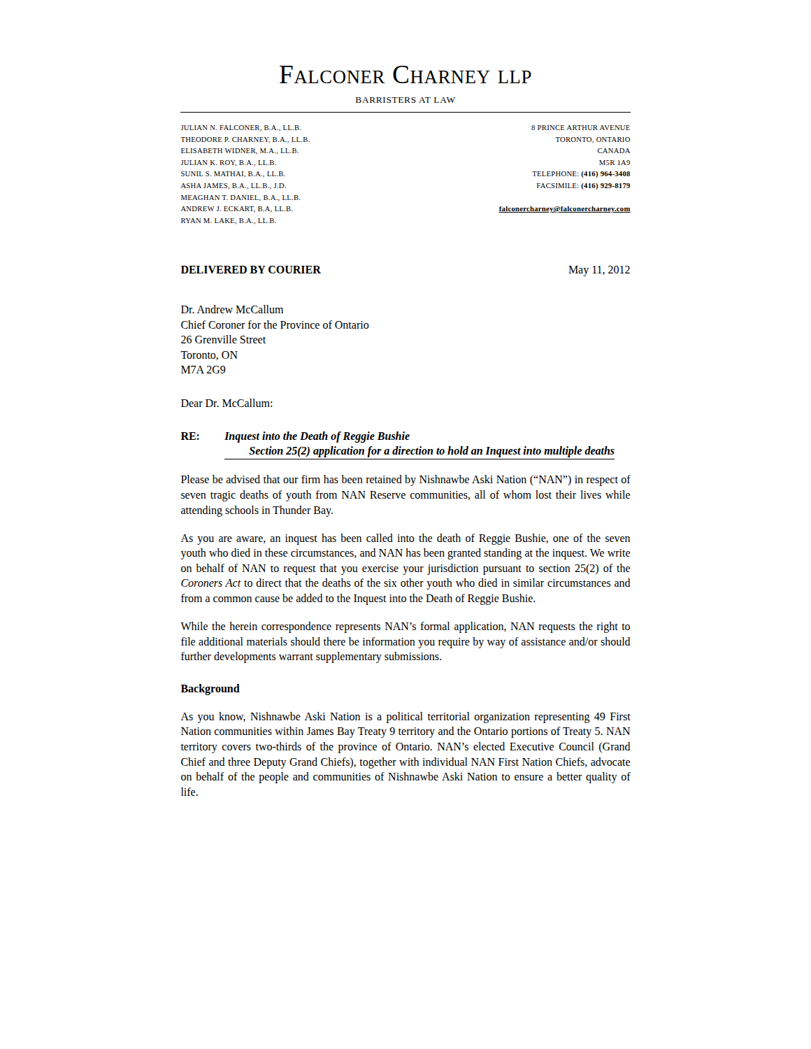FALCONER CHARNEY LLP
BARRISTERS AT LAW
| JULIAN N. FALCONER, B.A., LL.B. | 8 PRINCE ARTHUR AVENUE |
| THEODORE P. CHARNEY, B.A., LL.B. | TORONTO, ONTARIO |
| ELISABETH WIDNER, M.A., LL.B. | CANADA |
| JULIAN K. ROY, B.A., LL.B. | M5R 1A9 |
| SUNIL S. MATHAI, B.A., LL.B. | TELEPHONE: (416) 964-3408 |
| ASHA JAMES, B.A., LL.B., J.D. | FACSIMILE: (416) 929-8179 |
| MEAGHAN T. DANIEL, B.A., LL.B. | |
| ANDREW J. ECKART, B.A, LL.B. | falconercharney@falconercharney.com |
| RYAN M. LAKE, B.A., LL.B. | |
DELIVERED BY COURIER May 11, 2012
Dr. Andrew McCallum
Chief Coroner for the Province of Ontario
26 Grenville Street
Toronto, ON
M7A 2G9
Dear Dr. McCallum:
| RE: | Inquest into the Death of Reggie Bushie Section 25(2) application for a direction to hold an Inquest into multiple deaths |
Please be advised that our firm has been retained by Nishnawbe Aski Nation (“NAN”) in respect of seven tragic deaths of youth from NAN Reserve communities, all of whom lost their lives while attending schools in Thunder Bay.
As you are aware, an inquest has been called into the death of Reggie Bushie, one of the seven youth who died in these circumstances, and NAN has been granted standing at the inquest. We write on behalf of NAN to request that you exercise your jurisdiction pursuant to section 25(2) of the Coroners Act to direct that the deaths of the six other youth who died in similar circumstances and from a common cause be added to the Inquest into the Death of Reggie Bushie.
While the herein correspondence represents NAN’s formal application, NAN requests the right to file additional materials should there be information you require by way of assistance and/or should further developments warrant supplementary submissions.
Background
As you know, Nishnawbe Aski Nation is a political territorial organization representing 49 First Nation communities within James Bay Treaty 9 territory and the Ontario portions of Treaty 5. NAN territory covers two-thirds of the province of Ontario. NAN’s elected Executive Council (Grand Chief and three Deputy Grand Chiefs), together with individual NAN First Nation Chiefs, advocate on behalf of the people and communities of Nishnawbe Aski Nation to ensure a better quality of life.